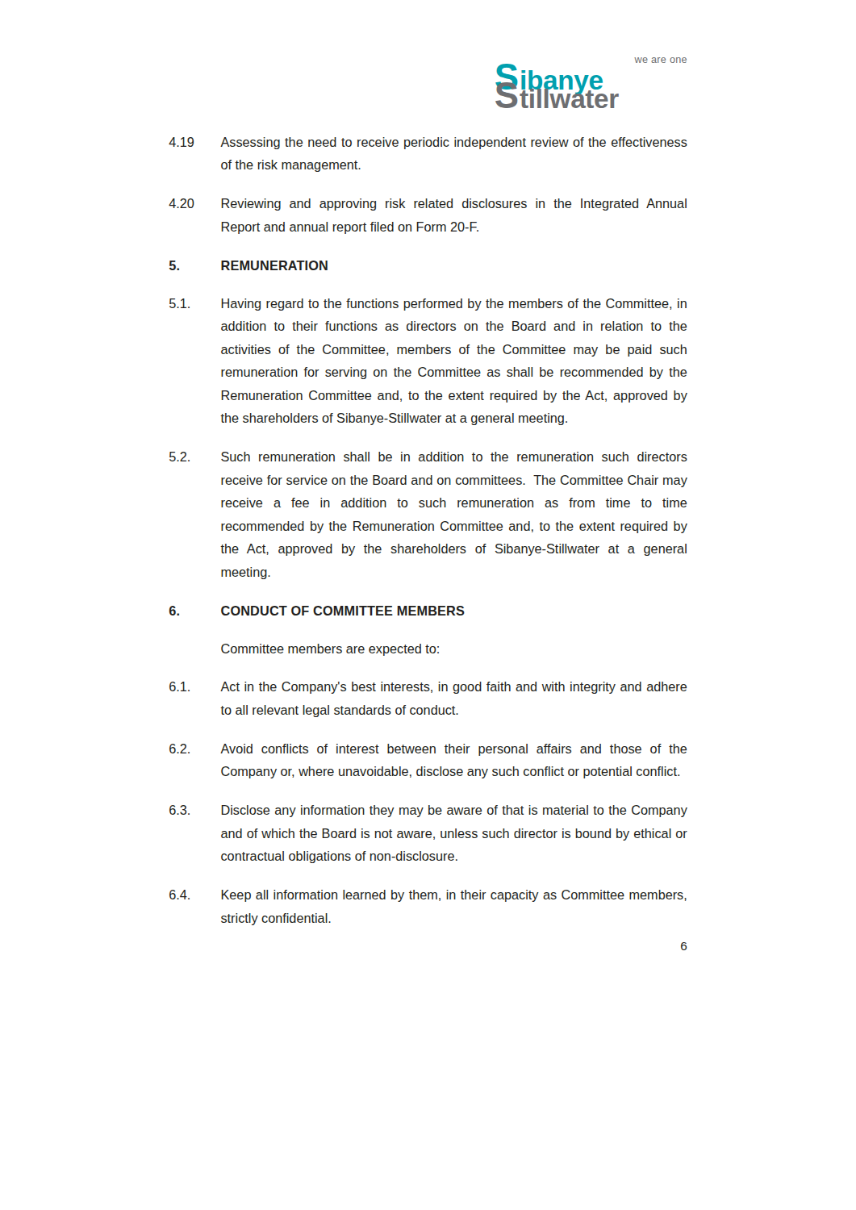we are one
Sibanye
Stillwater
4.19 Assessing the need to receive periodic independent review of the effectiveness of the risk management.
4.20 Reviewing and approving risk related disclosures in the Integrated Annual Report and annual report filed on Form 20-F.
5. Remuneration
5.1. Having regard to the functions performed by the members of the Committee, in addition to their functions as directors on the Board and in relation to the activities of the Committee, members of the Committee may be paid such remuneration for serving on the Committee as shall be recommended by the Remuneration Committee and, to the extent required by the Act, approved by the shareholders of Sibanye-Stillwater at a general meeting.
5.2. Such remuneration shall be in addition to the remuneration such directors receive for service on the Board and on committees. The Committee Chair may receive a fee in addition to such remuneration as from time to time recommended by the Remuneration Committee and, to the extent required by the Act, approved by the shareholders of Sibanye-Stillwater at a general meeting.
6. Conduct of Committee Members
Committee members are expected to:
6.1. Act in the Company's best interests, in good faith and with integrity and adhere to all relevant legal standards of conduct.
6.2. Avoid conflicts of interest between their personal affairs and those of the Company or, where unavoidable, disclose any such conflict or potential conflict.
6.3. Disclose any information they may be aware of that is material to the Company and of which the Board is not aware, unless such director is bound by ethical or contractual obligations of non-disclosure.
6.4. Keep all information learned by them, in their capacity as Committee members, strictly confidential.
6